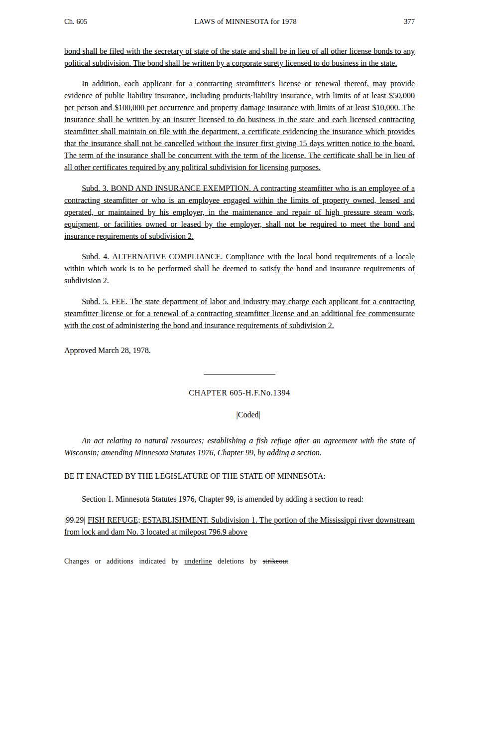Ch. 605 LAWS of MINNESOTA for 1978 377
bond shall be filed with the secretary of state of the state and shall be in lieu of all other license bonds to any political subdivision. The bond shall be written by a corporate surety licensed to do business in the state.
In addition, each applicant for a contracting steamfitter's license or renewal thereof, may provide evidence of public liability insurance, including products·liability insurance, with limits of at least $50,000 per person and $100,000 per occurrence and property damage insurance with limits of at least $10,000. The insurance shall be written by an insurer licensed to do business in the state and each licensed contracting steamfitter shall maintain on file with the department, a certificate evidencing the insurance which provides that the insurance shall not be cancelled without the insurer first giving 15 days written notice to the board. The term of the insurance shall be concurrent with the term of the license. The certificate shall be in lieu of all other certificates required by any political subdivision for licensing purposes.
Subd. 3. BOND AND INSURANCE EXEMPTION. A contracting steamfitter who is an employee of a contracting steamfitter or who is an employee engaged within the limits of property owned, leased and operated, or maintained by his employer, in the maintenance and repair of high pressure steam work, equipment, or facilities owned or leased by the employer, shall not be required to meet the bond and insurance requirements of subdivision 2.
Subd. 4. ALTERNATIVE COMPLIANCE. Compliance with the local bond requirements of a locale within which work is to be performed shall be deemed to satisfy the bond and insurance requirements of subdivision 2.
Subd. 5. FEE. The state department of labor and industry may charge each applicant for a contracting steamfitter license or for a renewal of a contracting steamfitter license and an additional fee commensurate with the cost of administering the bond and insurance requirements of subdivision 2.
Approved March 28, 1978.
CHAPTER 605-H.F.No.1394
|Coded|
An act relating to natural resources; establishing a fish refuge after an agreement with the state of Wisconsin; amending Minnesota Statutes 1976, Chapter 99, by adding a section.
BE IT ENACTED BY THE LEGISLATURE OF THE STATE OF MINNESOTA:
Section 1. Minnesota Statutes 1976, Chapter 99, is amended by adding a section to read:
|99.29| FISH REFUGE; ESTABLISHMENT. Subdivision 1. The portion of the Mississippi river downstream from lock and dam No. 3 located at milepost 796.9 above
Changes or additions indicated by underline deletions by strikeout